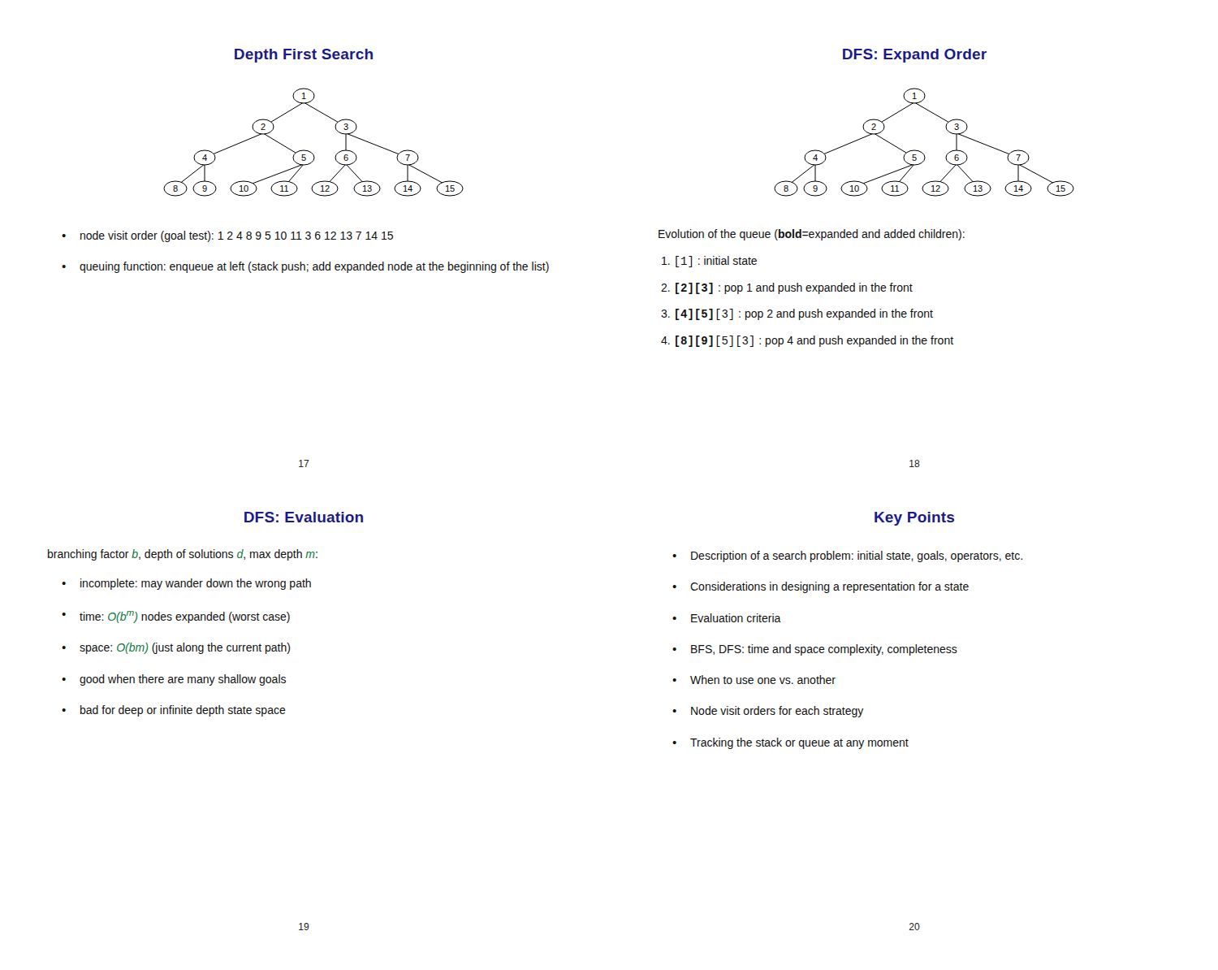Depth First Search
1 2 3 4 5 6 7 8 9 10 11 12 13 14 15
node visit order (goal test): 1 2 4 8 9 5 10 11 3 6 12 13 7 14 15
queuing function: enqueue at left (stack push; add expanded node at the beginning of the list)
17
DFS: Expand Order
1 2 3 4 5 6 7 8 9 10 11 12 13 14 15
Evolution of the queue (bold=expanded and added children):
[1] : initial state
[2][3] : pop 1 and push expanded in the front
[4][5][3] : pop 2 and push expanded in the front
[8][9][5][3] : pop 4 and push expanded in the front
18
DFS: Evaluation
branching factor b, depth of solutions d, max depth m:
incomplete: may wander down the wrong path
time: O(bm) nodes expanded (worst case)
space: O(bm) (just along the current path)
good when there are many shallow goals
bad for deep or infinite depth state space
19
Key Points
Description of a search problem: initial state, goals, operators, etc.
Considerations in designing a representation for a state
Evaluation criteria
BFS, DFS: time and space complexity, completeness
When to use one vs. another
Node visit orders for each strategy
Tracking the stack or queue at any moment
20